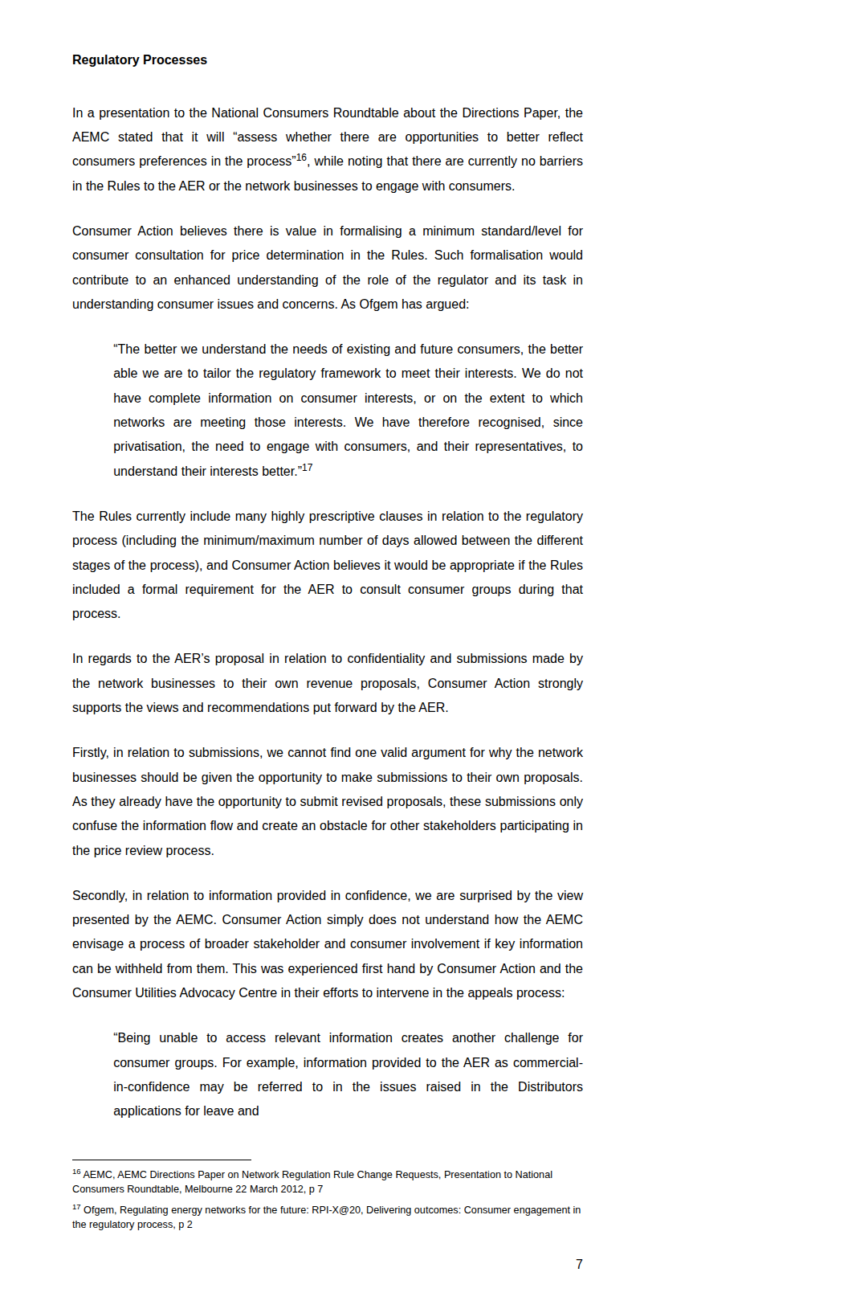Regulatory Processes
In a presentation to the National Consumers Roundtable about the Directions Paper, the AEMC stated that it will “assess whether there are opportunities to better reflect consumers preferences in the process”16, while noting that there are currently no barriers in the Rules to the AER or the network businesses to engage with consumers.
Consumer Action believes there is value in formalising a minimum standard/level for consumer consultation for price determination in the Rules. Such formalisation would contribute to an enhanced understanding of the role of the regulator and its task in understanding consumer issues and concerns. As Ofgem has argued:
“The better we understand the needs of existing and future consumers, the better able we are to tailor the regulatory framework to meet their interests. We do not have complete information on consumer interests, or on the extent to which networks are meeting those interests. We have therefore recognised, since privatisation, the need to engage with consumers, and their representatives, to understand their interests better.”17
The Rules currently include many highly prescriptive clauses in relation to the regulatory process (including the minimum/maximum number of days allowed between the different stages of the process), and Consumer Action believes it would be appropriate if the Rules included a formal requirement for the AER to consult consumer groups during that process.
In regards to the AER’s proposal in relation to confidentiality and submissions made by the network businesses to their own revenue proposals, Consumer Action strongly supports the views and recommendations put forward by the AER.
Firstly, in relation to submissions, we cannot find one valid argument for why the network businesses should be given the opportunity to make submissions to their own proposals. As they already have the opportunity to submit revised proposals, these submissions only confuse the information flow and create an obstacle for other stakeholders participating in the price review process.
Secondly, in relation to information provided in confidence, we are surprised by the view presented by the AEMC. Consumer Action simply does not understand how the AEMC envisage a process of broader stakeholder and consumer involvement if key information can be withheld from them. This was experienced first hand by Consumer Action and the Consumer Utilities Advocacy Centre in their efforts to intervene in the appeals process:
“Being unable to access relevant information creates another challenge for consumer groups. For example, information provided to the AER as commercial- in-confidence may be referred to in the issues raised in the Distributors applications for leave and
16 AEMC, AEMC Directions Paper on Network Regulation Rule Change Requests, Presentation to National Consumers Roundtable, Melbourne 22 March 2012, p 7
17 Ofgem, Regulating energy networks for the future: RPI-X@20, Delivering outcomes: Consumer engagement in the regulatory process, p 2
7